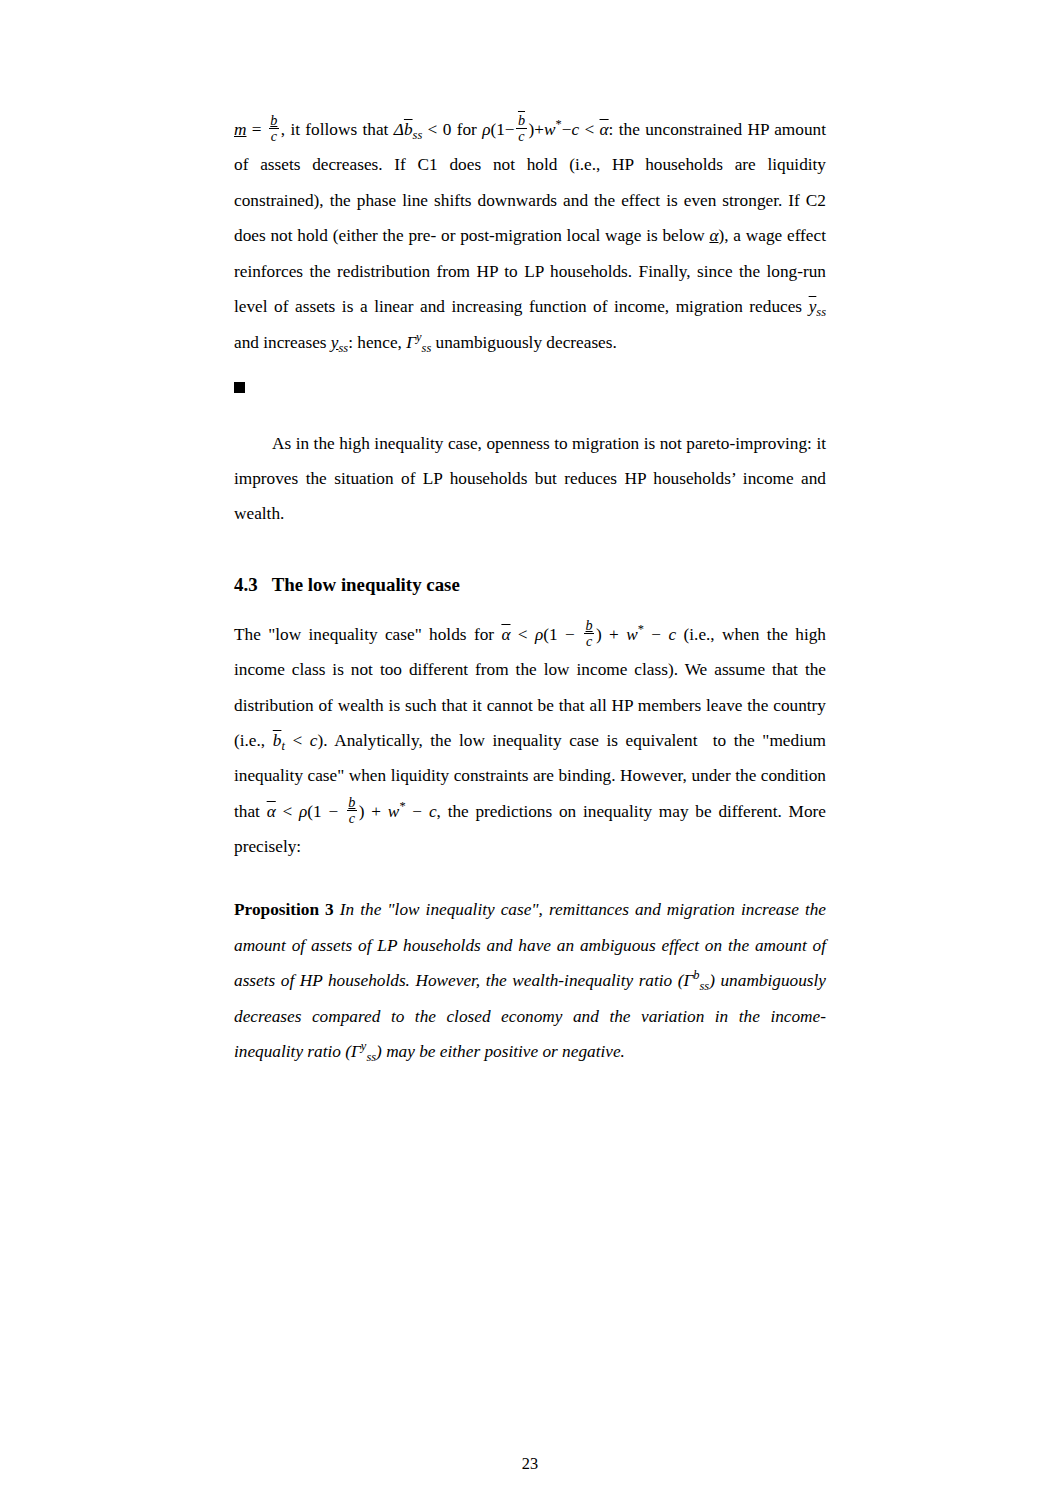m = bc, it follows that Δbss < 0 for ρ(1−bc)+w*−c < α: the unconstrained HP amount of assets decreases. If C1 does not hold (i.e., HP households are liquidity constrained), the phase line shifts downwards and the effect is even stronger. If C2 does not hold (either the pre- or post-migration local wage is below α), a wage effect reinforces the redistribution from HP to LP households. Finally, since the long-run level of assets is a linear and increasing function of income, migration reduces yss and increases yss: hence, Γyss unambiguously decreases.
As in the high inequality case, openness to migration is not pareto-improving: it improves the situation of LP households but reduces HP households’ income and wealth.
4.3 The low inequality case
The "low inequality case" holds for α < ρ(1 − bc) + w* − c (i.e., when the high income class is not too different from the low income class). We assume that the distribution of wealth is such that it cannot be that all HP members leave the country (i.e., bt < c). Analytically, the low inequality case is equivalent to the "medium inequality case" when liquidity constraints are binding. However, under the condition that α < ρ(1 − bc) + w* − c, the predictions on inequality may be different. More precisely:
Proposition 3 In the "low inequality case", remittances and migration increase the amount of assets of LP households and have an ambiguous effect on the amount of assets of HP households. However, the wealth-inequality ratio (Γbss) unambiguously decreases compared to the closed economy and the variation in the income-inequality ratio (Γyss) may be either positive or negative.
23